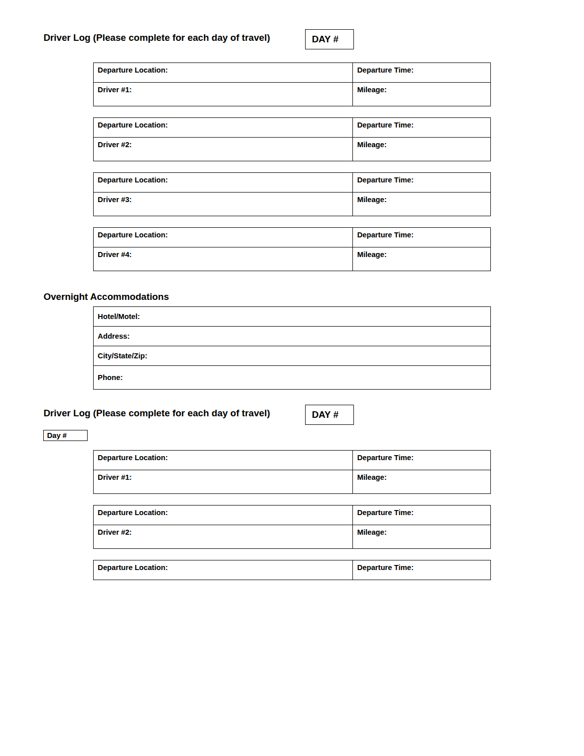Driver Log (Please complete for each day of travel)
DAY #
| Departure Location: | Departure Time: |
| Driver #1: | Mileage: |
| Departure Location: | Departure Time: |
| Driver #2: | Mileage: |
| Departure Location: | Departure Time: |
| Driver #3: | Mileage: |
| Departure Location: | Departure Time: |
| Driver #4: | Mileage: |
Overnight Accommodations
| Hotel/Motel: |
| Address: |
| City/State/Zip: |
| Phone: |
Driver Log (Please complete for each day of travel)
DAY #
Day #
| Departure Location: | Departure Time: |
| Driver #1: | Mileage: |
| Departure Location: | Departure Time: |
| Driver #2: | Mileage: |
| Departure Location: | Departure Time: |